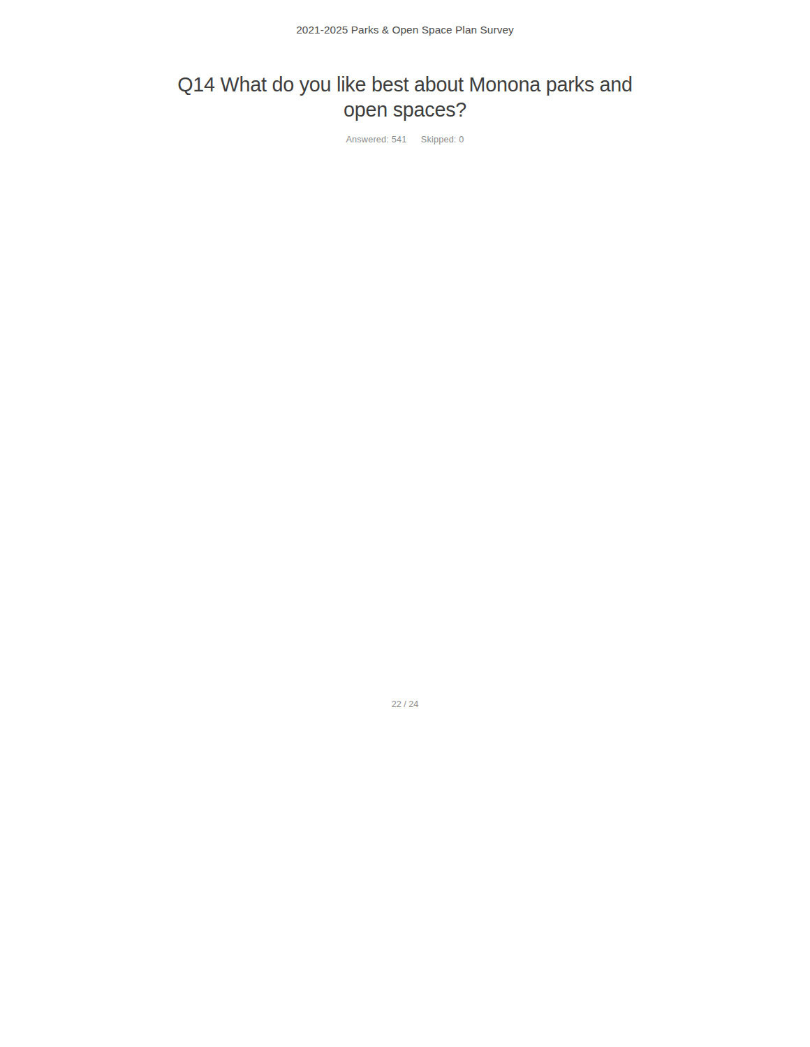2021-2025 Parks & Open Space Plan Survey
Q14 What do you like best about Monona parks and open spaces?
Answered: 541 Skipped: 0
22 / 24